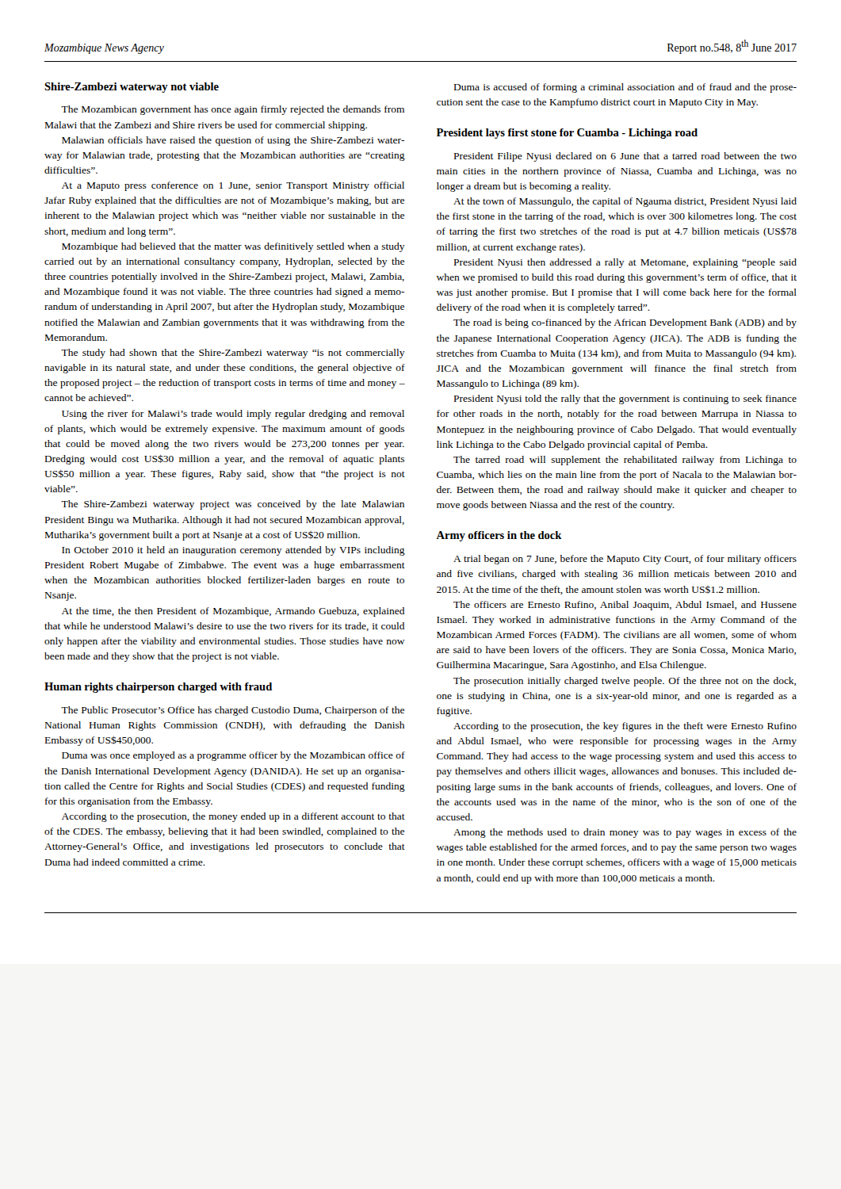Mozambique News Agency Report no.548, 8th June 2017
Shire-Zambezi waterway not viable
The Mozambican government has once again firmly rejected the demands from Malawi that the Zambezi and Shire rivers be used for commercial shipping.
Malawian officials have raised the question of using the Shire-Zambezi waterway for Malawian trade, protesting that the Mozambican authorities are “creating difficulties”.
At a Maputo press conference on 1 June, senior Transport Ministry official Jafar Ruby explained that the difficulties are not of Mozambique’s making, but are inherent to the Malawian project which was “neither viable nor sustainable in the short, medium and long term”.
Mozambique had believed that the matter was definitively settled when a study carried out by an international consultancy company, Hydroplan, selected by the three countries potentially involved in the Shire-Zambezi project, Malawi, Zambia, and Mozambique found it was not viable. The three countries had signed a memorandum of understanding in April 2007, but after the Hydroplan study, Mozambique notified the Malawian and Zambian governments that it was withdrawing from the Memorandum.
The study had shown that the Shire-Zambezi waterway “is not commercially navigable in its natural state, and under these conditions, the general objective of the proposed project – the reduction of transport costs in terms of time and money – cannot be achieved”.
Using the river for Malawi’s trade would imply regular dredging and removal of plants, which would be extremely expensive. The maximum amount of goods that could be moved along the two rivers would be 273,200 tonnes per year. Dredging would cost US$30 million a year, and the removal of aquatic plants US$50 million a year. These figures, Raby said, show that “the project is not viable”.
The Shire-Zambezi waterway project was conceived by the late Malawian President Bingu wa Mutharika. Although it had not secured Mozambican approval, Mutharika’s government built a port at Nsanje at a cost of US$20 million.
In October 2010 it held an inauguration ceremony attended by VIPs including President Robert Mugabe of Zimbabwe. The event was a huge embarrassment when the Mozambican authorities blocked fertilizer-laden barges en route to Nsanje.
At the time, the then President of Mozambique, Armando Guebuza, explained that while he understood Malawi’s desire to use the two rivers for its trade, it could only happen after the viability and environmental studies. Those studies have now been made and they show that the project is not viable.
Human rights chairperson charged with fraud
The Public Prosecutor’s Office has charged Custodio Duma, Chairperson of the National Human Rights Commission (CNDH), with defrauding the Danish Embassy of US$450,000.
Duma was once employed as a programme officer by the Mozambican office of the Danish International Development Agency (DANIDA). He set up an organisation called the Centre for Rights and Social Studies (CDES) and requested funding for this organisation from the Embassy.
According to the prosecution, the money ended up in a different account to that of the CDES. The embassy, believing that it had been swindled, complained to the Attorney-General’s Office, and investigations led prosecutors to conclude that Duma had indeed committed a crime.
Duma is accused of forming a criminal association and of fraud and the prosecution sent the case to the Kampfumo district court in Maputo City in May.
President lays first stone for Cuamba - Lichinga road
President Filipe Nyusi declared on 6 June that a tarred road between the two main cities in the northern province of Niassa, Cuamba and Lichinga, was no longer a dream but is becoming a reality.
At the town of Massungulo, the capital of Ngauma district, President Nyusi laid the first stone in the tarring of the road, which is over 300 kilometres long. The cost of tarring the first two stretches of the road is put at 4.7 billion meticais (US$78 million, at current exchange rates).
President Nyusi then addressed a rally at Metomane, explaining “people said when we promised to build this road during this government’s term of office, that it was just another promise. But I promise that I will come back here for the formal delivery of the road when it is completely tarred”.
The road is being co-financed by the African Development Bank (ADB) and by the Japanese International Cooperation Agency (JICA). The ADB is funding the stretches from Cuamba to Muita (134 km), and from Muita to Massangulo (94 km). JICA and the Mozambican government will finance the final stretch from Massangulo to Lichinga (89 km).
President Nyusi told the rally that the government is continuing to seek finance for other roads in the north, notably for the road between Marrupa in Niassa to Montepuez in the neighbouring province of Cabo Delgado. That would eventually link Lichinga to the Cabo Delgado provincial capital of Pemba.
The tarred road will supplement the rehabilitated railway from Lichinga to Cuamba, which lies on the main line from the port of Nacala to the Malawian border. Between them, the road and railway should make it quicker and cheaper to move goods between Niassa and the rest of the country.
Army officers in the dock
A trial began on 7 June, before the Maputo City Court, of four military officers and five civilians, charged with stealing 36 million meticais between 2010 and 2015. At the time of the theft, the amount stolen was worth US$1.2 million.
The officers are Ernesto Rufino, Anibal Joaquim, Abdul Ismael, and Hussene Ismael. They worked in administrative functions in the Army Command of the Mozambican Armed Forces (FADM). The civilians are all women, some of whom are said to have been lovers of the officers. They are Sonia Cossa, Monica Mario, Guilhermina Macaringue, Sara Agostinho, and Elsa Chilengue.
The prosecution initially charged twelve people. Of the three not on the dock, one is studying in China, one is a six-year-old minor, and one is regarded as a fugitive.
According to the prosecution, the key figures in the theft were Ernesto Rufino and Abdul Ismael, who were responsible for processing wages in the Army Command. They had access to the wage processing system and used this access to pay themselves and others illicit wages, allowances and bonuses. This included depositing large sums in the bank accounts of friends, colleagues, and lovers. One of the accounts used was in the name of the minor, who is the son of one of the accused.
Among the methods used to drain money was to pay wages in excess of the wages table established for the armed forces, and to pay the same person two wages in one month. Under these corrupt schemes, officers with a wage of 15,000 meticais a month, could end up with more than 100,000 meticais a month.